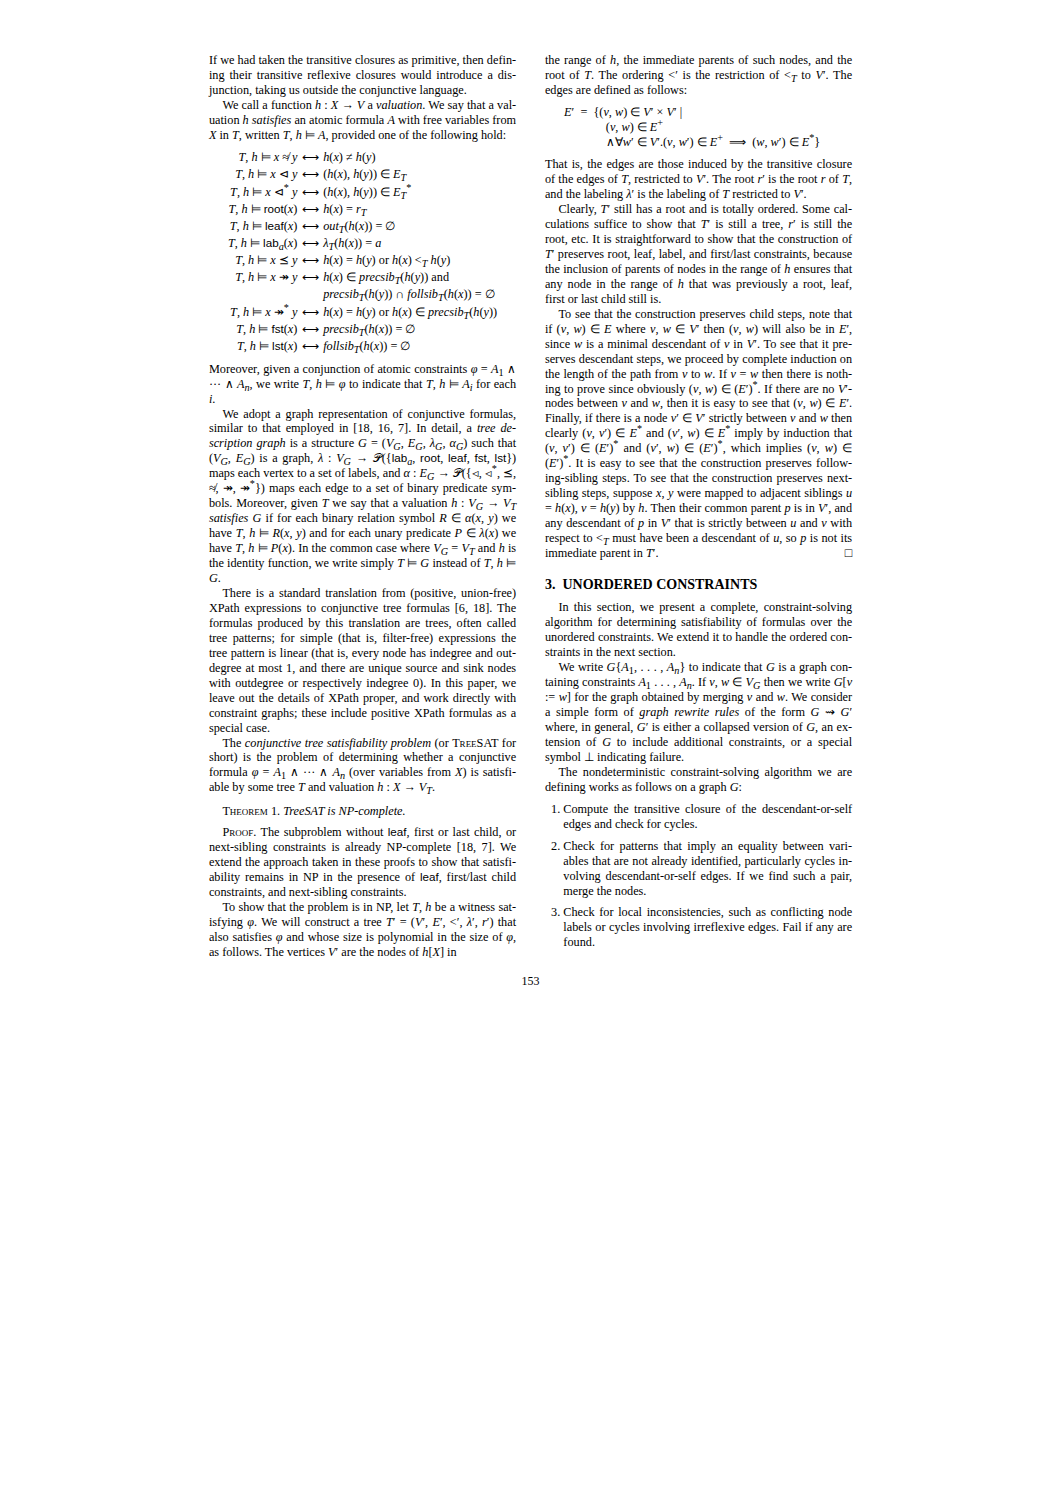If we had taken the transitive closures as primitive, then defining their transitive reflexive closures would introduce a disjunction, taking us outside the conjunctive language.
We call a function h : X → V a valuation. We say that a valuation h satisfies an atomic formula A with free variables from X in T, written T, h ⊨ A, provided one of the following hold:
| T , h ⊨ x ≉ y | ⟷ | h ( x ) ≠ h ( y ) |
| T , h ⊨ x ⊲ y | ⟷ | ( h ( x ), h ( y )) ∈ E T |
| T , h ⊨ x ⊲ * y | ⟷ | ( h ( x ), h ( y )) ∈ E T * |
| T , h ⊨ root ( x ) | ⟷ | h ( x ) = r T |
| T , h ⊨ leaf ( x ) | ⟷ | out T ( h ( x )) = ∅ |
| T , h ⊨ lab a ( x ) | ⟷ | λ T ( h ( x )) = a |
| T , h ⊨ x ⪯ y | ⟷ | h ( x ) = h ( y ) or h ( x ) < T h ( y ) |
| T , h ⊨ x ↠ y | ⟷ | h ( x ) ∈ precsib T ( h ( y )) and |
| | | precsib T ( h ( y )) ∩ follsib T ( h ( x )) = ∅ |
| T , h ⊨ x ↠ * y | ⟷ | h ( x ) = h ( y ) or h ( x ) ∈ precsib T ( h ( y )) |
| T , h ⊨ fst ( x ) | ⟷ | precsib T ( h ( x )) = ∅ |
| T , h ⊨ lst ( x ) | ⟷ | follsib T ( h ( x )) = ∅ |
Moreover, given a conjunction of atomic constraints φ = A1 ∧ ··· ∧ An, we write T, h ⊨ φ to indicate that T, h ⊨ Ai for each i.
We adopt a graph representation of conjunctive formulas, similar to that employed in [18, 16, 7]. In detail, a tree description graph is a structure G = (VG, EG, λG, αG) such that (VG, EG) is a graph, λ : VG → 𝒫({laba, root, leaf, fst, lst}) maps each vertex to a set of labels, and α : EG → 𝒫({⊲, ⊲*, ⪯, ≉, ↠, ↠*}) maps each edge to a set of binary predicate symbols. Moreover, given T we say that a valuation h : VG → VT satisfies G if for each binary relation symbol R ∈ α(x, y) we have T, h ⊨ R(x, y) and for each unary predicate P ∈ λ(x) we have T, h ⊨ P(x). In the common case where VG = VT and h is the identity function, we write simply T ⊨ G instead of T, h ⊨ G.
There is a standard translation from (positive, union-free) XPath expressions to conjunctive tree formulas [6, 18]. The formulas produced by this translation are trees, often called tree patterns; for simple (that is, filter-free) expressions the tree pattern is linear (that is, every node has indegree and outdegree at most 1, and there are unique source and sink nodes with outdegree or respectively indegree 0). In this paper, we leave out the details of XPath proper, and work directly with constraint graphs; these include positive XPath formulas as a special case.
The conjunctive tree satisfiability problem (or TreeSAT for short) is the problem of determining whether a conjunctive formula φ = A1 ∧ ··· ∧ An (over variables from X) is satisfiable by some tree T and valuation h : X → VT.
Theorem 1. TreeSAT is NP-complete.
Proof. The subproblem without leaf, first or last child, or next-sibling constraints is already NP-complete [18, 7]. We extend the approach taken in these proofs to show that satisfiability remains in NP in the presence of leaf, first/last child constraints, and next-sibling constraints.
To show that the problem is in NP, let T, h be a witness satisfying φ. We will construct a tree T′ = (V′, E′, <′, λ′, r′) that also satisfies φ and whose size is polynomial in the size of φ, as follows. The vertices V′ are the nodes of h[X] in
the range of h, the immediate parents of such nodes, and the root of T. The ordering <′ is the restriction of <T to V′. The edges are defined as follows:
E′ = {(v, w) ∈ V′ × V′ |
(v, w) ∈ E+
∧∀w′ ∈ V′.(v, w′) ∈ E+ ⟹ (w, w′) ∈ E*}
That is, the edges are those induced by the transitive closure of the edges of T, restricted to V′. The root r′ is the root r of T, and the labeling λ′ is the labeling of T restricted to V′.
Clearly, T′ still has a root and is totally ordered. Some calculations suffice to show that T′ is still a tree, r′ is still the root, etc. It is straightforward to show that the construction of T′ preserves root, leaf, label, and first/last constraints, because the inclusion of parents of nodes in the range of h ensures that any node in the range of h that was previously a root, leaf, first or last child still is.
To see that the construction preserves child steps, note that if (v, w) ∈ E where v, w ∈ V′ then (v, w) will also be in E′, since w is a minimal descendant of v in V′. To see that it preserves descendant steps, we proceed by complete induction on the length of the path from v to w. If v = w then there is nothing to prove since obviously (v, w) ∈ (E′)*. If there are no V′-nodes between v and w, then it is easy to see that (v, w) ∈ E′. Finally, if there is a node v′ ∈ V′ strictly between v and w then clearly (v, v′) ∈ E* and (v′, w) ∈ E* imply by induction that (v, v′) ∈ (E′)* and (v′, w) ∈ (E′)*, which implies (v, w) ∈ (E′)*. It is easy to see that the construction preserves following-sibling steps. To see that the construction preserves next-sibling steps, suppose x, y were mapped to adjacent siblings u = h(x), v = h(y) by h. Then their common parent p is in V′, and any descendant of p in V′ that is strictly between u and v with respect to <T must have been a descendant of u, so p is not its immediate parent in T′. □
3. UNORDERED CONSTRAINTS
In this section, we present a complete, constraint-solving algorithm for determining satisfiability of formulas over the unordered constraints. We extend it to handle the ordered constraints in the next section.
We write G{A1, . . . , An} to indicate that G is a graph containing constraints A1 . . . , An. If v, w ∈ VG then we write G[v := w] for the graph obtained by merging v and w. We consider a simple form of graph rewrite rules of the form G ⇝ G′ where, in general, G′ is either a collapsed version of G, an extension of G to include additional constraints, or a special symbol ⊥ indicating failure.
The nondeterministic constraint-solving algorithm we are defining works as follows on a graph G:
Compute the transitive closure of the descendant-or-self edges and check for cycles.
Check for patterns that imply an equality between variables that are not already identified, particularly cycles involving descendant-or-self edges. If we find such a pair, merge the nodes.
Check for local inconsistencies, such as conflicting node labels or cycles involving irreflexive edges. Fail if any are found.
153